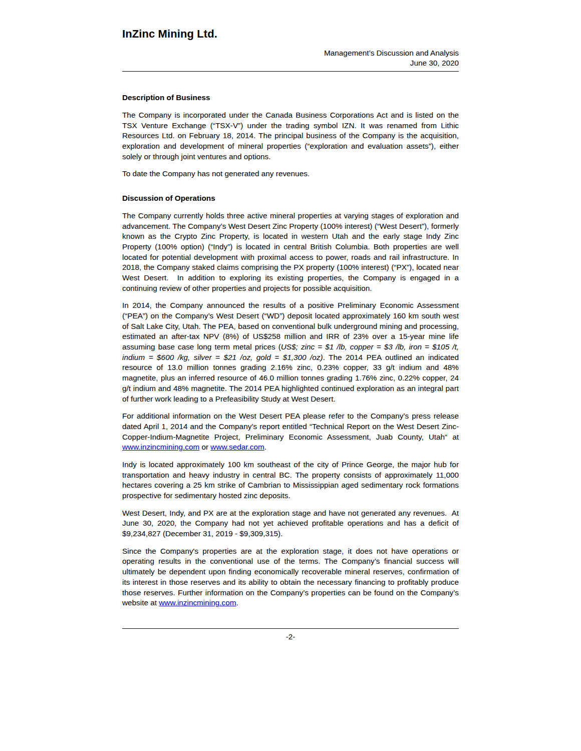InZinc Mining Ltd.
Management’s Discussion and Analysis
June 30, 2020
Description of Business
The Company is incorporated under the Canada Business Corporations Act and is listed on the TSX Venture Exchange (“TSX-V”) under the trading symbol IZN. It was renamed from Lithic Resources Ltd. on February 18, 2014. The principal business of the Company is the acquisition, exploration and development of mineral properties (“exploration and evaluation assets”), either solely or through joint ventures and options.
To date the Company has not generated any revenues.
Discussion of Operations
The Company currently holds three active mineral properties at varying stages of exploration and advancement. The Company’s West Desert Zinc Property (100% interest) (“West Desert”), formerly known as the Crypto Zinc Property, is located in western Utah and the early stage Indy Zinc Property (100% option) (“Indy”) is located in central British Columbia. Both properties are well located for potential development with proximal access to power, roads and rail infrastructure. In 2018, the Company staked claims comprising the PX property (100% interest) (“PX”), located near West Desert. In addition to exploring its existing properties, the Company is engaged in a continuing review of other properties and projects for possible acquisition.
In 2014, the Company announced the results of a positive Preliminary Economic Assessment (“PEA”) on the Company’s West Desert (“WD”) deposit located approximately 160 km south west of Salt Lake City, Utah. The PEA, based on conventional bulk underground mining and processing, estimated an after-tax NPV (8%) of US$258 million and IRR of 23% over a 15-year mine life assuming base case long term metal prices (US$; zinc = $1 /lb, copper = $3 /lb, iron = $105 /t, indium = $600 /kg, silver = $21 /oz, gold = $1,300 /oz). The 2014 PEA outlined an indicated resource of 13.0 million tonnes grading 2.16% zinc, 0.23% copper, 33 g/t indium and 48% magnetite, plus an inferred resource of 46.0 million tonnes grading 1.76% zinc, 0.22% copper, 24 g/t indium and 48% magnetite. The 2014 PEA highlighted continued exploration as an integral part of further work leading to a Prefeasibility Study at West Desert.
For additional information on the West Desert PEA please refer to the Company’s press release dated April 1, 2014 and the Company’s report entitled “Technical Report on the West Desert Zinc-Copper-Indium-Magnetite Project, Preliminary Economic Assessment, Juab County, Utah“ at www.inzincmining.com or www.sedar.com.
Indy is located approximately 100 km southeast of the city of Prince George, the major hub for transportation and heavy industry in central BC. The property consists of approximately 11,000 hectares covering a 25 km strike of Cambrian to Mississippian aged sedimentary rock formations prospective for sedimentary hosted zinc deposits.
West Desert, Indy, and PX are at the exploration stage and have not generated any revenues. At June 30, 2020, the Company had not yet achieved profitable operations and has a deficit of $9,234,827 (December 31, 2019 - $9,309,315).
Since the Company's properties are at the exploration stage, it does not have operations or operating results in the conventional use of the terms. The Company’s financial success will ultimately be dependent upon finding economically recoverable mineral reserves, confirmation of its interest in those reserves and its ability to obtain the necessary financing to profitably produce those reserves. Further information on the Company’s properties can be found on the Company’s website at www.inzincmining.com.
-2-